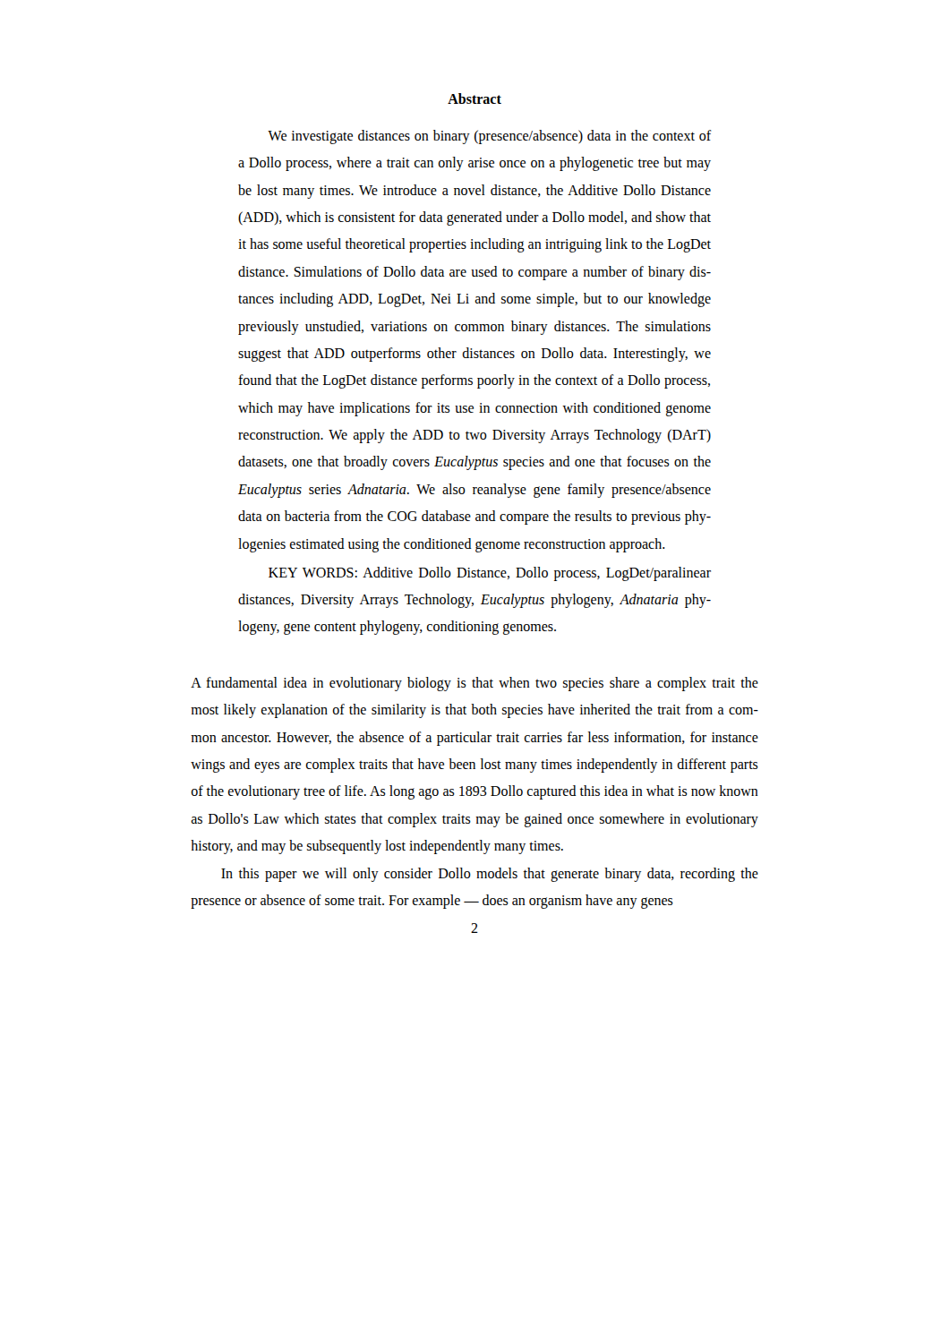Abstract
We investigate distances on binary (presence/absence) data in the context of a Dollo process, where a trait can only arise once on a phylogenetic tree but may be lost many times. We introduce a novel distance, the Additive Dollo Distance (ADD), which is consistent for data generated under a Dollo model, and show that it has some useful theoretical properties including an intriguing link to the LogDet distance. Simulations of Dollo data are used to compare a number of binary distances including ADD, LogDet, Nei Li and some simple, but to our knowledge previously unstudied, variations on common binary distances. The simulations suggest that ADD outperforms other distances on Dollo data. Interestingly, we found that the LogDet distance performs poorly in the context of a Dollo process, which may have implications for its use in connection with conditioned genome reconstruction. We apply the ADD to two Diversity Arrays Technology (DArT) datasets, one that broadly covers Eucalyptus species and one that focuses on the Eucalyptus series Adnataria. We also reanalyse gene family presence/absence data on bacteria from the COG database and compare the results to previous phylogenies estimated using the conditioned genome reconstruction approach.
KEY WORDS: Additive Dollo Distance, Dollo process, LogDet/paralinear distances, Diversity Arrays Technology, Eucalyptus phylogeny, Adnataria phylogeny, gene content phylogeny, conditioning genomes.
A fundamental idea in evolutionary biology is that when two species share a complex trait the most likely explanation of the similarity is that both species have inherited the trait from a common ancestor. However, the absence of a particular trait carries far less information, for instance wings and eyes are complex traits that have been lost many times independently in different parts of the evolutionary tree of life. As long ago as 1893 Dollo captured this idea in what is now known as Dollo's Law which states that complex traits may be gained once somewhere in evolutionary history, and may be subsequently lost independently many times.
In this paper we will only consider Dollo models that generate binary data, recording the presence or absence of some trait. For example — does an organism have any genes
2